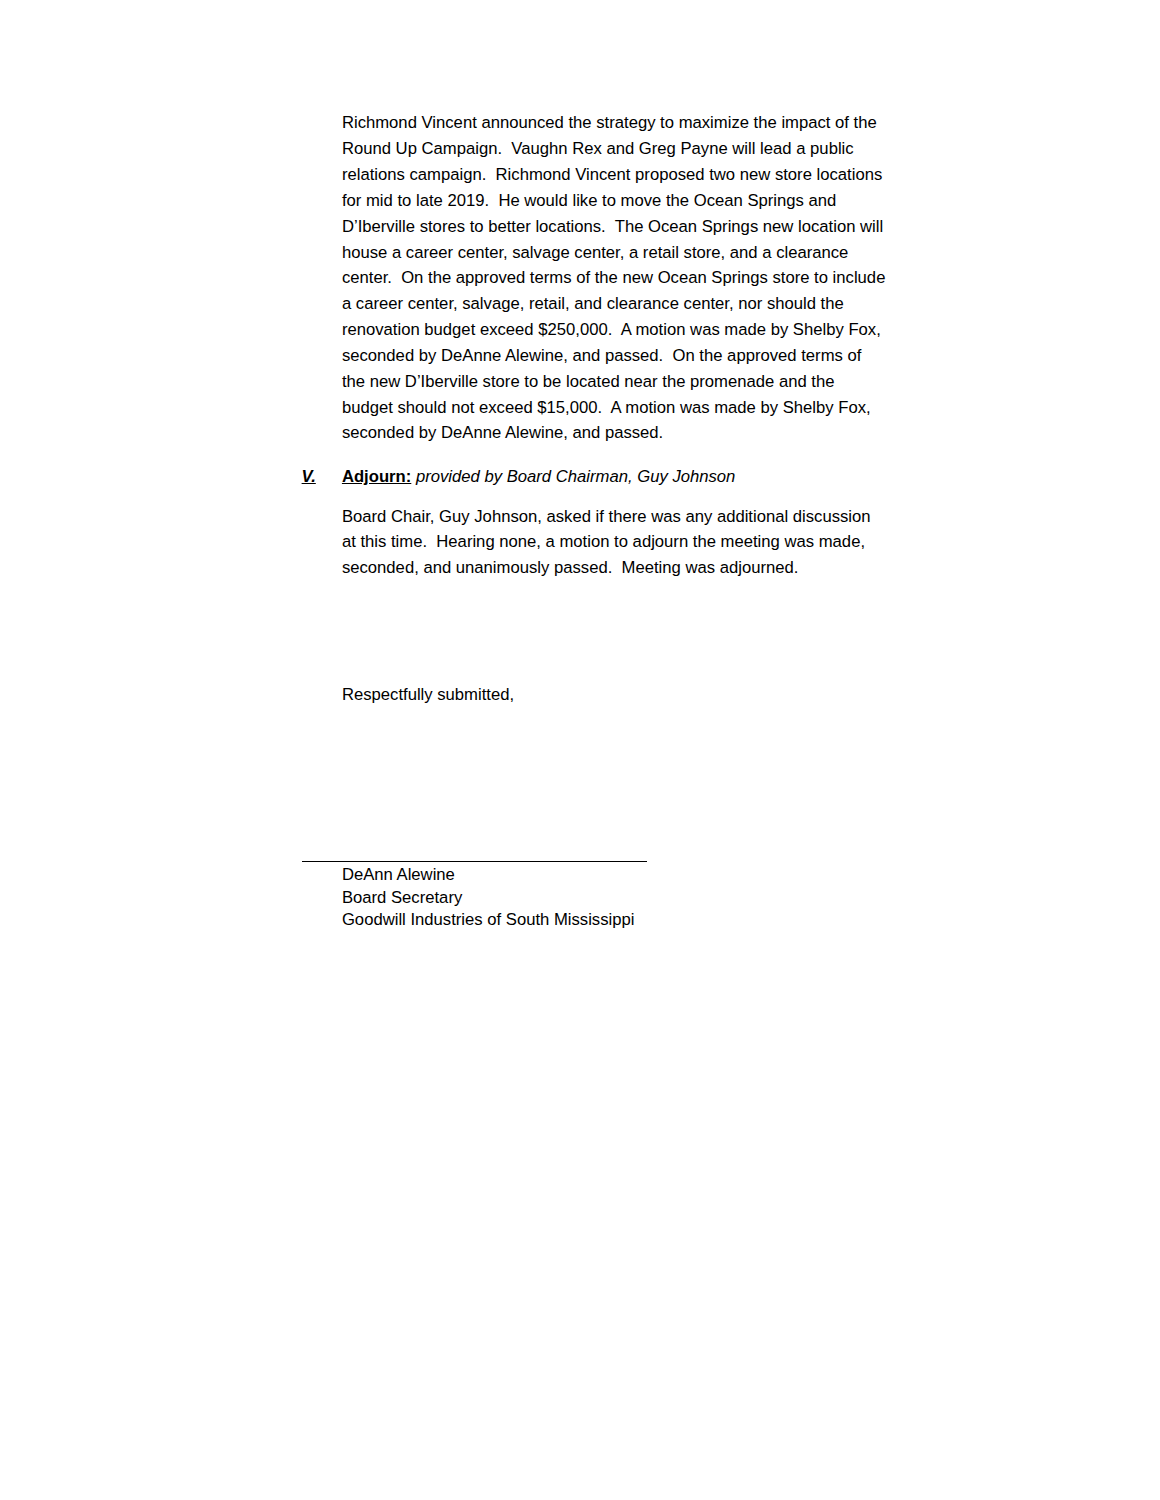Richmond Vincent announced the strategy to maximize the impact of the Round Up Campaign. Vaughn Rex and Greg Payne will lead a public relations campaign. Richmond Vincent proposed two new store locations for mid to late 2019. He would like to move the Ocean Springs and D’Iberville stores to better locations. The Ocean Springs new location will house a career center, salvage center, a retail store, and a clearance center. On the approved terms of the new Ocean Springs store to include a career center, salvage, retail, and clearance center, nor should the renovation budget exceed $250,000. A motion was made by Shelby Fox, seconded by DeAnne Alewine, and passed. On the approved terms of the new D’Iberville store to be located near the promenade and the budget should not exceed $15,000. A motion was made by Shelby Fox, seconded by DeAnne Alewine, and passed.
V.
Adjourn: provided by Board Chairman, Guy Johnson
Board Chair, Guy Johnson, asked if there was any additional discussion at this time. Hearing none, a motion to adjourn the meeting was made, seconded, and unanimously passed. Meeting was adjourned.
Respectfully submitted,
DeAnn Alewine
Board Secretary
Goodwill Industries of South Mississippi